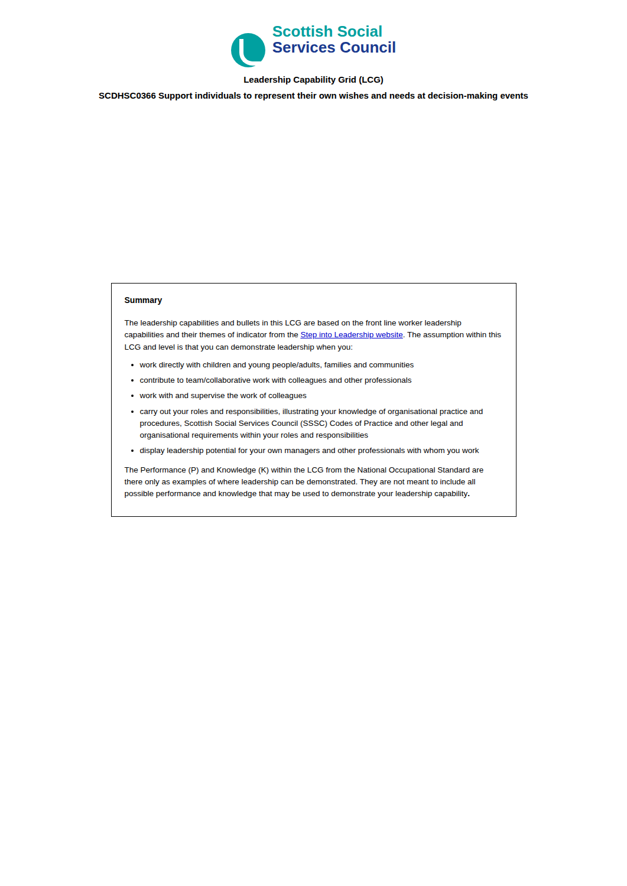Scottish Social
Services Council
Leadership Capability Grid (LCG)
SCDHSC0366 Support individuals to represent their own wishes and needs at decision-making events
Summary
The leadership capabilities and bullets in this LCG are based on the front line worker leadership capabilities and their themes of indicator from the Step into Leadership website. The assumption within this LCG and level is that you can demonstrate leadership when you:
work directly with children and young people/adults, families and communities
contribute to team/collaborative work with colleagues and other professionals
work with and supervise the work of colleagues
carry out your roles and responsibilities, illustrating your knowledge of organisational practice and procedures, Scottish Social Services Council (SSSC) Codes of Practice and other legal and organisational requirements within your roles and responsibilities
display leadership potential for your own managers and other professionals with whom you work
The Performance (P) and Knowledge (K) within the LCG from the National Occupational Standard are there only as examples of where leadership can be demonstrated. They are not meant to include all possible performance and knowledge that may be used to demonstrate your leadership capability.